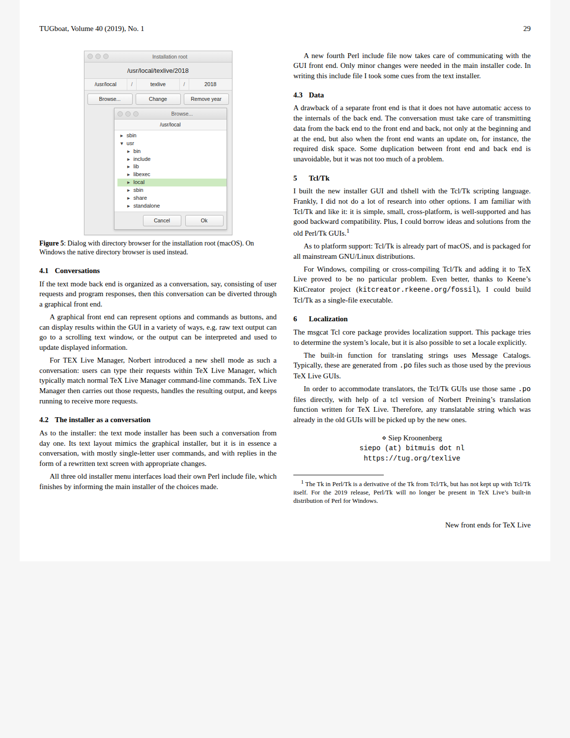TUGboat, Volume 40 (2019), No. 1 29
Installation root
/usr/local/texlive/2018
/usr/local
/
texlive
/
2018
Browse...
Change
Remove year
Browse...
/usr/local
▸ sbin
▾ usr
▸ bin
▸ include
▸ lib
▸ libexec
▸ local
▸ sbin
▸ share
▸ standalone
Cancel
Ok
Figure 5: Dialog with directory browser for the installation root (macOS). On Windows the native directory browser is used instead.
4.1 Conversations
If the text mode back end is organized as a conversation, say, consisting of user requests and program responses, then this conversation can be diverted through a graphical front end.
A graphical front end can represent options and commands as buttons, and can display results within the GUI in a variety of ways, e.g. raw text output can go to a scrolling text window, or the output can be interpreted and used to update displayed information.
For Te X Live Manager, Norbert introduced a new shell mode as such a conversation: users can type their requests within TeX Live Manager, which typically match normal TeX Live Manager command-line commands. TeX Live Manager then carries out those requests, handles the resulting output, and keeps running to receive more requests.
4.2 The installer as a conversation
As to the installer: the text mode installer has been such a conversation from day one. Its text layout mimics the graphical installer, but it is in essence a conversation, with mostly single-letter user commands, and with replies in the form of a rewritten text screen with appropriate changes.
All three old installer menu interfaces load their own Perl include file, which finishes by informing the main installer of the choices made.
A new fourth Perl include file now takes care of communicating with the GUI front end. Only minor changes were needed in the main installer code. In writing this include file I took some cues from the text installer.
4.3 Data
A drawback of a separate front end is that it does not have automatic access to the internals of the back end. The conversation must take care of transmitting data from the back end to the front end and back, not only at the beginning and at the end, but also when the front end wants an update on, for instance, the required disk space. Some duplication between front end and back end is unavoidable, but it was not too much of a problem.
5 Tcl/Tk
I built the new installer GUI and tlshell with the Tcl/Tk scripting language. Frankly, I did not do a lot of research into other options. I am familiar with Tcl/Tk and like it: it is simple, small, cross-platform, is well-supported and has good backward compatibility. Plus, I could borrow ideas and solutions from the old Perl/Tk GUIs.1
As to platform support: Tcl/Tk is already part of macOS, and is packaged for all mainstream GNU/Linux distributions.
For Windows, compiling or cross-compiling Tcl/Tk and adding it to TeX Live proved to be no particular problem. Even better, thanks to Keene’s KitCreator project (kitcreator.rkeene.org/fossil), I could build Tcl/Tk as a single-file executable.
6 Localization
The msgcat Tcl core package provides localization support. This package tries to determine the system’s locale, but it is also possible to set a locale explicitly.
The built-in function for translating strings uses Message Catalogs. Typically, these are generated from .po files such as those used by the previous TeX Live GUIs.
In order to accommodate translators, the Tcl/Tk GUIs use those same .po files directly, with help of a tcl version of Norbert Preining’s translation function written for TeX Live. Therefore, any translatable string which was already in the old GUIs will be picked up by the new ones.
⋄ Siep Kroonenberg siepo (at) bitmuis dot nl https://tug.org/texlive
1 The Tk in Perl/Tk is a derivative of the Tk from Tcl/Tk, but has not kept up with Tcl/Tk itself. For the 2019 release, Perl/Tk will no longer be present in TeX Live’s built-in distribution of Perl for Windows.
New front ends for TeX Live